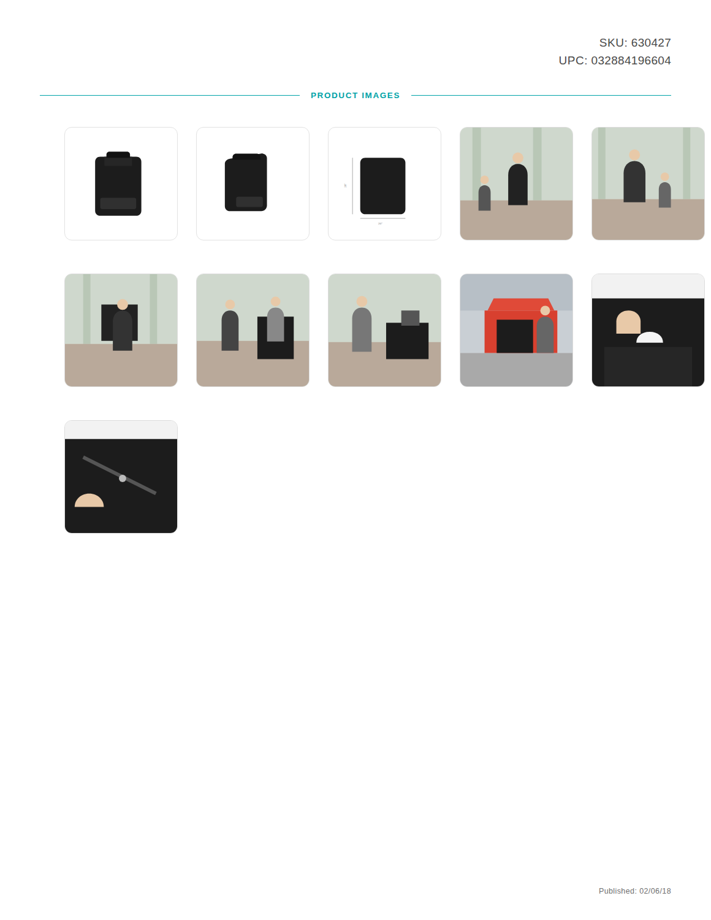SKU: 630427
UPC: 032884196604
Product Images
Published: 02/06/18